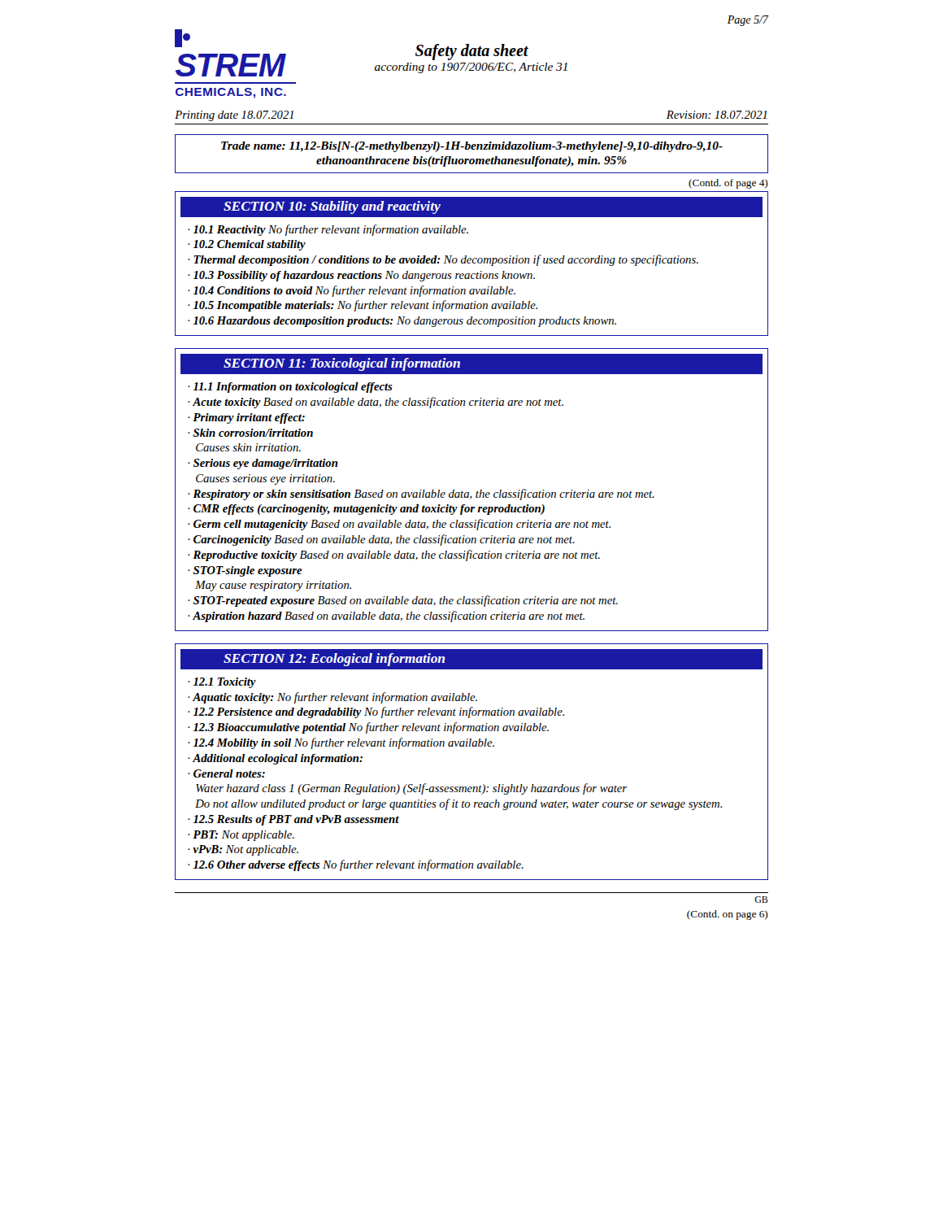Page 5/7
STREM
CHEMICALS, INC.
Safety data sheet
according to 1907/2006/EC, Article 31
Printing date 18.07.2021
Revision: 18.07.2021
Trade name: 11,12-Bis[N-(2-methylbenzyl)-1H-benzimidazolium-3-methylene]-9,10-dihydro-9,10-
ethanoanthracene bis(trifluoromethanesulfonate), min. 95%
(Contd. of page 4)
SECTION 10: Stability and reactivity
· 10.1 Reactivity No further relevant information available.
· 10.2 Chemical stability
· Thermal decomposition / conditions to be avoided: No decomposition if used according to specifications.
· 10.3 Possibility of hazardous reactions No dangerous reactions known.
· 10.4 Conditions to avoid No further relevant information available.
· 10.5 Incompatible materials: No further relevant information available.
· 10.6 Hazardous decomposition products: No dangerous decomposition products known.
SECTION 11: Toxicological information
· 11.1 Information on toxicological effects
· Acute toxicity Based on available data, the classification criteria are not met.
· Primary irritant effect:
· Skin corrosion/irritation
Causes skin irritation.
· Serious eye damage/irritation
Causes serious eye irritation.
· Respiratory or skin sensitisation Based on available data, the classification criteria are not met.
· CMR effects (carcinogenity, mutagenicity and toxicity for reproduction)
· Germ cell mutagenicity Based on available data, the classification criteria are not met.
· Carcinogenicity Based on available data, the classification criteria are not met.
· Reproductive toxicity Based on available data, the classification criteria are not met.
· STOT-single exposure
May cause respiratory irritation.
· STOT-repeated exposure Based on available data, the classification criteria are not met.
· Aspiration hazard Based on available data, the classification criteria are not met.
SECTION 12: Ecological information
· 12.1 Toxicity
· Aquatic toxicity: No further relevant information available.
· 12.2 Persistence and degradability No further relevant information available.
· 12.3 Bioaccumulative potential No further relevant information available.
· 12.4 Mobility in soil No further relevant information available.
· Additional ecological information:
· General notes:
Water hazard class 1 (German Regulation) (Self-assessment): slightly hazardous for water
Do not allow undiluted product or large quantities of it to reach ground water, water course or sewage system.
· 12.5 Results of PBT and vPvB assessment
· PBT: Not applicable.
· vPvB: Not applicable.
· 12.6 Other adverse effects No further relevant information available.
GB
(Contd. on page 6)